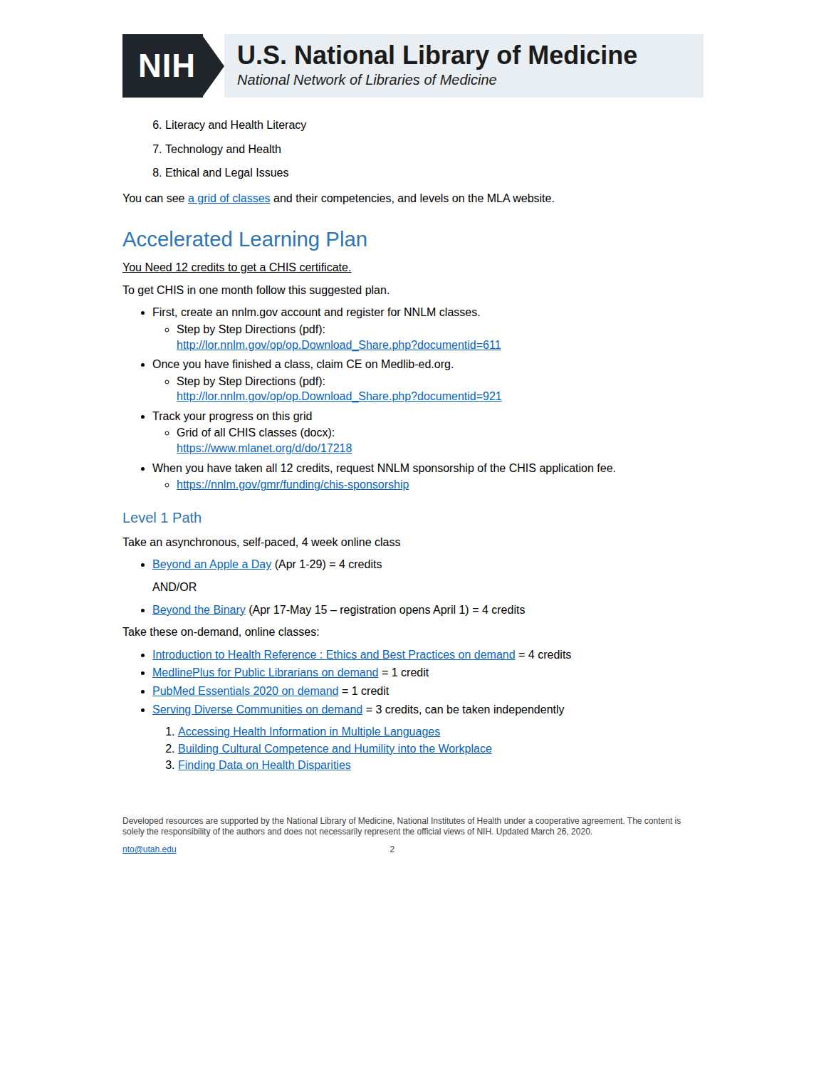NIH
U.S. National Library of Medicine National Network of Libraries of Medicine
Literacy and Health Literacy
Technology and Health
Ethical and Legal Issues
You can see a grid of classes and their competencies, and levels on the MLA website.
Accelerated Learning Plan
You Need 12 credits to get a CHIS certificate.
To get CHIS in one month follow this suggested plan.
First, create an nnlm.gov account and register for NNLM classes.
Step by Step Directions (pdf):
http://lor.nnlm.gov/op/op.Download_Share.php?documentid=611
Once you have finished a class, claim CE on Medlib-ed.org.
Step by Step Directions (pdf):
http://lor.nnlm.gov/op/op.Download_Share.php?documentid=921
Track your progress on this grid
Grid of all CHIS classes (docx):
https://www.mlanet.org/d/do/17218
When you have taken all 12 credits, request NNLM sponsorship of the CHIS application fee.
https://nnlm.gov/gmr/funding/chis-sponsorship
Level 1 Path
Take an asynchronous, self-paced, 4 week online class
Beyond an Apple a Day (Apr 1-29) = 4 credits
AND/OR
Beyond the Binary (Apr 17-May 15 – registration opens April 1) = 4 credits
Take these on-demand, online classes:
Introduction to Health Reference : Ethics and Best Practices on demand = 4 credits
MedlinePlus for Public Librarians on demand = 1 credit
PubMed Essentials 2020 on demand = 1 credit
Serving Diverse Communities on demand = 3 credits, can be taken independently
Accessing Health Information in Multiple Languages
Building Cultural Competence and Humility into the Workplace
Finding Data on Health Disparities
Developed resources are supported by the National Library of Medicine, National Institutes of Health under a cooperative agreement. The content is solely the responsibility of the authors and does not necessarily represent the official views of NIH. Updated March 26, 2020.
nto@utah.edu 2